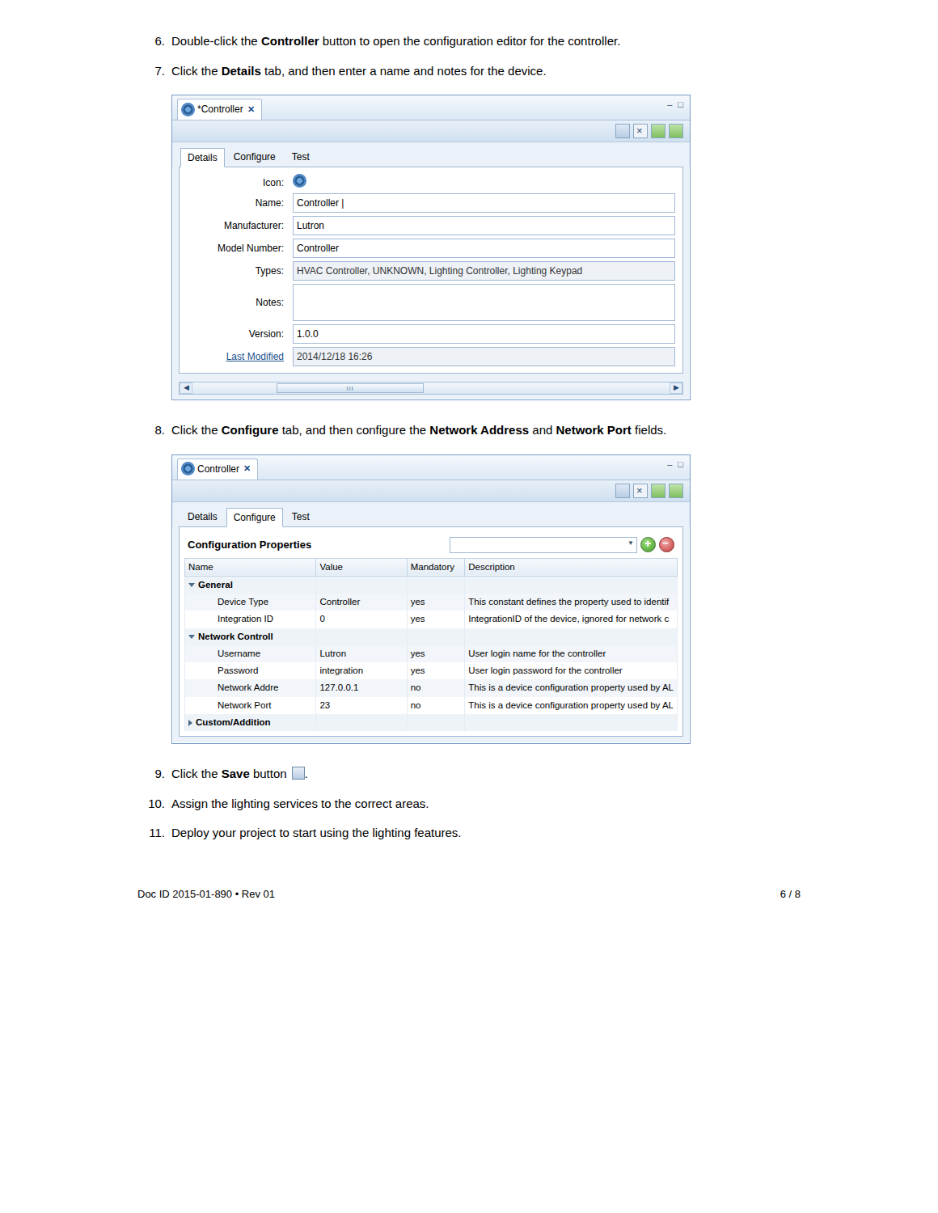6. Double-click the Controller button to open the configuration editor for the controller.
7. Click the Details tab, and then enter a name and notes for the device.
*Controller ✕ – □
Details Configure Test
| Icon: | |
| Name: | Controller / |
| Manufacturer: | Lutron |
| Model Number: | Controller |
| Types: | HVAC Controller, UNKNOWN, Lighting Controller, Lighting Keypad |
| Notes: | |
| Version: | 1.0.0 |
| Last Modified | 2014/12/18 16:26 |
◀ III ▶
8. Click the Configure tab, and then configure the Network Address and Network Port fields.
Controller ✕ – □
Details Configure Test
Configuration Properties
| Name | Value | Mandatory | Description |
| --- | --- | --- | --- |
| General | | | |
| Device Type | Controller | yes | This constant defines the property used to identif |
| Integration ID | 0 | yes | IntegrationID of the device, ignored for network c |
| Network Controll | | | |
| Username | Lutron | yes | User login name for the controller |
| Password | integration | yes | User login password for the controller |
| Network Addre | 127.0.0.1 | no | This is a device configuration property used by AL |
| Network Port | 23 | no | This is a device configuration property used by AL |
| Custom/Addition | | | |
9. Click the Save button .
10. Assign the lighting services to the correct areas.
11. Deploy your project to start using the lighting features.
Doc ID 2015-01-890 • Rev 01 6 / 8